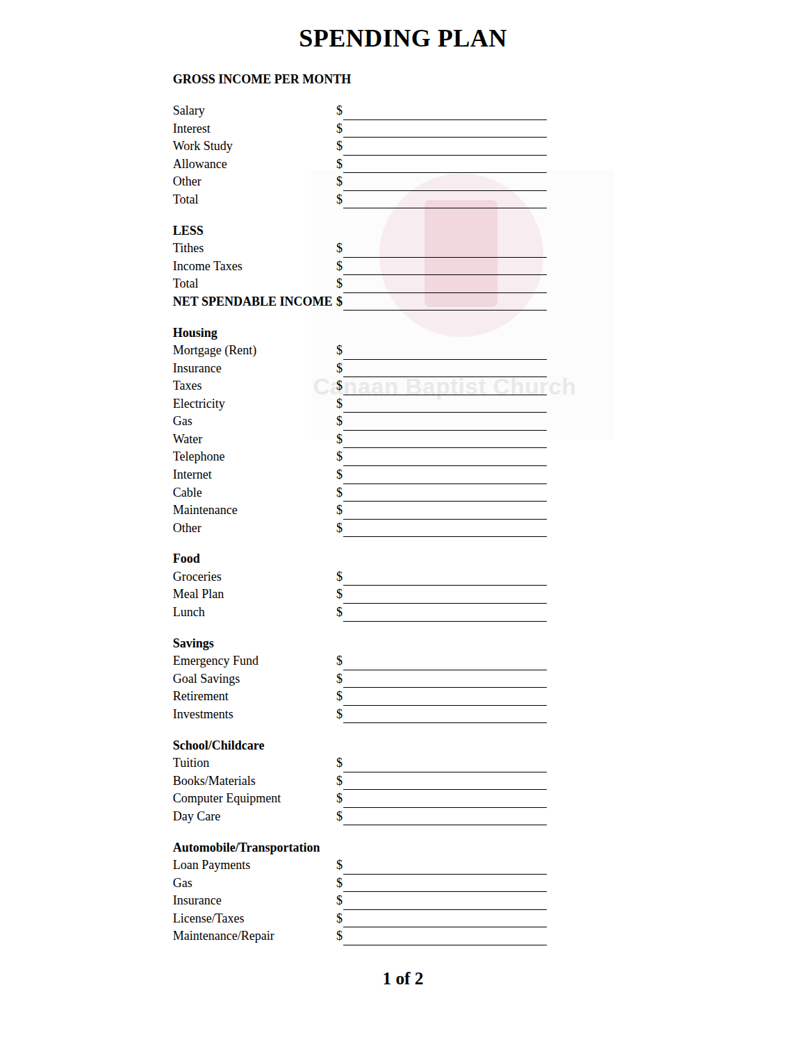SPENDING PLAN
Canaan Baptist Church
GROSS INCOME PER MONTH
| Salary | $ |
| Interest | $ |
| Work Study | $ |
| Allowance | $ |
| Other | $ |
| Total | $ |
LESS
| Tithes | $ |
| Income Taxes | $ |
| Total | $ |
| NET SPENDABLE INCOME | $ |
Housing
| Mortgage (Rent) | $ |
| Insurance | $ |
| Taxes | $ |
| Electricity | $ |
| Gas | $ |
| Water | $ |
| Telephone | $ |
| Internet | $ |
| Cable | $ |
| Maintenance | $ |
| Other | $ |
Food
| Groceries | $ |
| Meal Plan | $ |
| Lunch | $ |
Savings
| Emergency Fund | $ |
| Goal Savings | $ |
| Retirement | $ |
| Investments | $ |
School/Childcare
| Tuition | $ |
| Books/Materials | $ |
| Computer Equipment | $ |
| Day Care | $ |
Automobile/Transportation
| Loan Payments | $ |
| Gas | $ |
| Insurance | $ |
| License/Taxes | $ |
| Maintenance/Repair | $ |
1 of 2